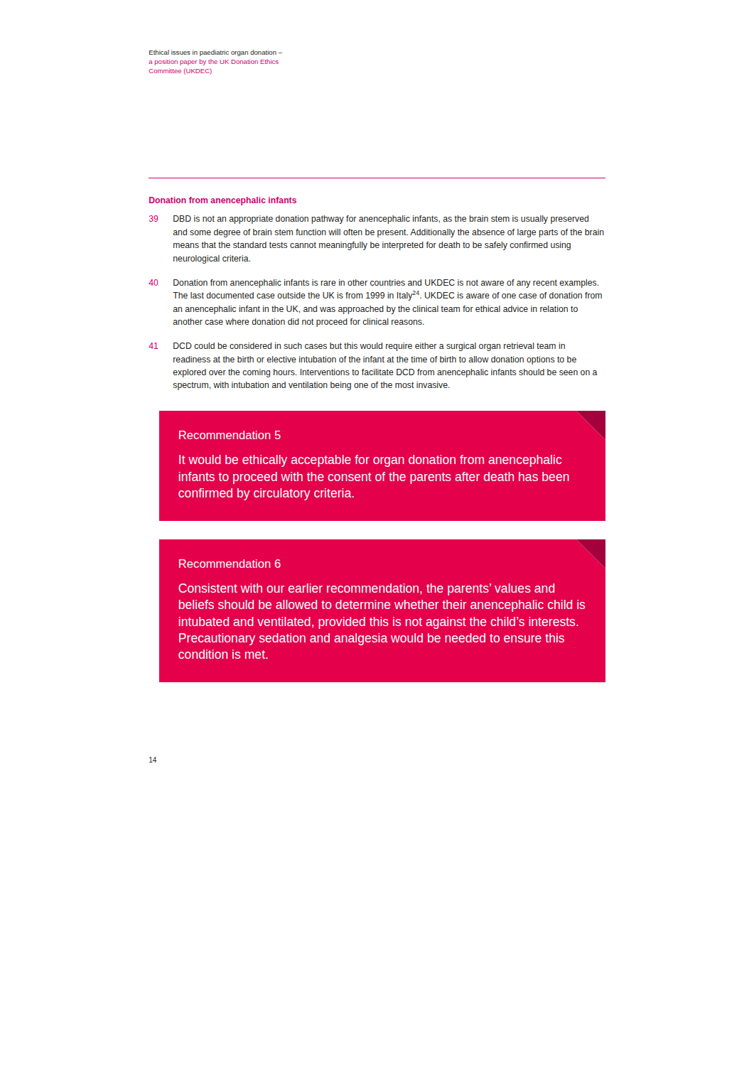Ethical issues in paediatric organ donation –
a position paper by the UK Donation Ethics
Committee (UKDEC)
Donation from anencephalic infants
39 DBD is not an appropriate donation pathway for anencephalic infants, as the brain stem is usually preserved and some degree of brain stem function will often be present. Additionally the absence of large parts of the brain means that the standard tests cannot meaningfully be interpreted for death to be safely confirmed using neurological criteria.
40 Donation from anencephalic infants is rare in other countries and UKDEC is not aware of any recent examples. The last documented case outside the UK is from 1999 in Italy24. UKDEC is aware of one case of donation from an anencephalic infant in the UK, and was approached by the clinical team for ethical advice in relation to another case where donation did not proceed for clinical reasons.
41 DCD could be considered in such cases but this would require either a surgical organ retrieval team in readiness at the birth or elective intubation of the infant at the time of birth to allow donation options to be explored over the coming hours. Interventions to facilitate DCD from anencephalic infants should be seen on a spectrum, with intubation and ventilation being one of the most invasive.
Recommendation 5
It would be ethically acceptable for organ donation from anencephalic infants to proceed with the consent of the parents after death has been confirmed by circulatory criteria.
Recommendation 6
Consistent with our earlier recommendation, the parents’ values and beliefs should be allowed to determine whether their anencephalic child is intubated and ventilated, provided this is not against the child’s interests. Precautionary sedation and analgesia would be needed to ensure this condition is met.
14